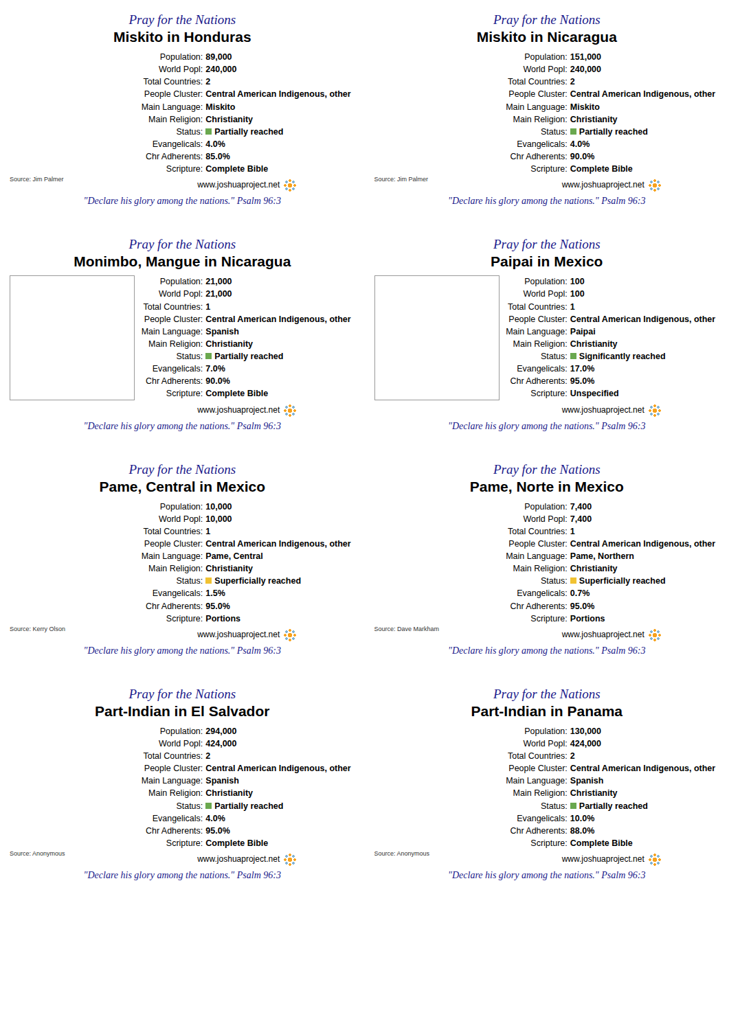Pray for the Nations
Miskito in Honduras
Source: Jim Palmer
| Population: | 89,000 |
| World Popl: | 240,000 |
| Total Countries: | 2 |
| People Cluster: | Central American Indigenous, other |
| Main Language: | Miskito |
| Main Religion: | Christianity |
| Status: | Partially reached |
| Evangelicals: | 4.0% |
| Chr Adherents: | 85.0% |
| Scripture: | Complete Bible |
www.joshuaproject.net
"Declare his glory among the nations." Psalm 96:3
Pray for the Nations
Miskito in Nicaragua
Source: Jim Palmer
| Population: | 151,000 |
| World Popl: | 240,000 |
| Total Countries: | 2 |
| People Cluster: | Central American Indigenous, other |
| Main Language: | Miskito |
| Main Religion: | Christianity |
| Status: | Partially reached |
| Evangelicals: | 4.0% |
| Chr Adherents: | 90.0% |
| Scripture: | Complete Bible |
www.joshuaproject.net
"Declare his glory among the nations." Psalm 96:3
Pray for the Nations
Monimbo, Mangue in Nicaragua
| Population: | 21,000 |
| World Popl: | 21,000 |
| Total Countries: | 1 |
| People Cluster: | Central American Indigenous, other |
| Main Language: | Spanish |
| Main Religion: | Christianity |
| Status: | Partially reached |
| Evangelicals: | 7.0% |
| Chr Adherents: | 90.0% |
| Scripture: | Complete Bible |
www.joshuaproject.net
"Declare his glory among the nations." Psalm 96:3
Pray for the Nations
Paipai in Mexico
| Population: | 100 |
| World Popl: | 100 |
| Total Countries: | 1 |
| People Cluster: | Central American Indigenous, other |
| Main Language: | Paipai |
| Main Religion: | Christianity |
| Status: | Significantly reached |
| Evangelicals: | 17.0% |
| Chr Adherents: | 95.0% |
| Scripture: | Unspecified |
www.joshuaproject.net
"Declare his glory among the nations." Psalm 96:3
Pray for the Nations
Pame, Central in Mexico
Source: Kerry Olson
| Population: | 10,000 |
| World Popl: | 10,000 |
| Total Countries: | 1 |
| People Cluster: | Central American Indigenous, other |
| Main Language: | Pame, Central |
| Main Religion: | Christianity |
| Status: | Superficially reached |
| Evangelicals: | 1.5% |
| Chr Adherents: | 95.0% |
| Scripture: | Portions |
www.joshuaproject.net
"Declare his glory among the nations." Psalm 96:3
Pray for the Nations
Pame, Norte in Mexico
Source: Dave Markham
| Population: | 7,400 |
| World Popl: | 7,400 |
| Total Countries: | 1 |
| People Cluster: | Central American Indigenous, other |
| Main Language: | Pame, Northern |
| Main Religion: | Christianity |
| Status: | Superficially reached |
| Evangelicals: | 0.7% |
| Chr Adherents: | 95.0% |
| Scripture: | Portions |
www.joshuaproject.net
"Declare his glory among the nations." Psalm 96:3
Pray for the Nations
Part-Indian in El Salvador
Source: Anonymous
| Population: | 294,000 |
| World Popl: | 424,000 |
| Total Countries: | 2 |
| People Cluster: | Central American Indigenous, other |
| Main Language: | Spanish |
| Main Religion: | Christianity |
| Status: | Partially reached |
| Evangelicals: | 4.0% |
| Chr Adherents: | 95.0% |
| Scripture: | Complete Bible |
www.joshuaproject.net
"Declare his glory among the nations." Psalm 96:3
Pray for the Nations
Part-Indian in Panama
Source: Anonymous
| Population: | 130,000 |
| World Popl: | 424,000 |
| Total Countries: | 2 |
| People Cluster: | Central American Indigenous, other |
| Main Language: | Spanish |
| Main Religion: | Christianity |
| Status: | Partially reached |
| Evangelicals: | 10.0% |
| Chr Adherents: | 88.0% |
| Scripture: | Complete Bible |
www.joshuaproject.net
"Declare his glory among the nations." Psalm 96:3